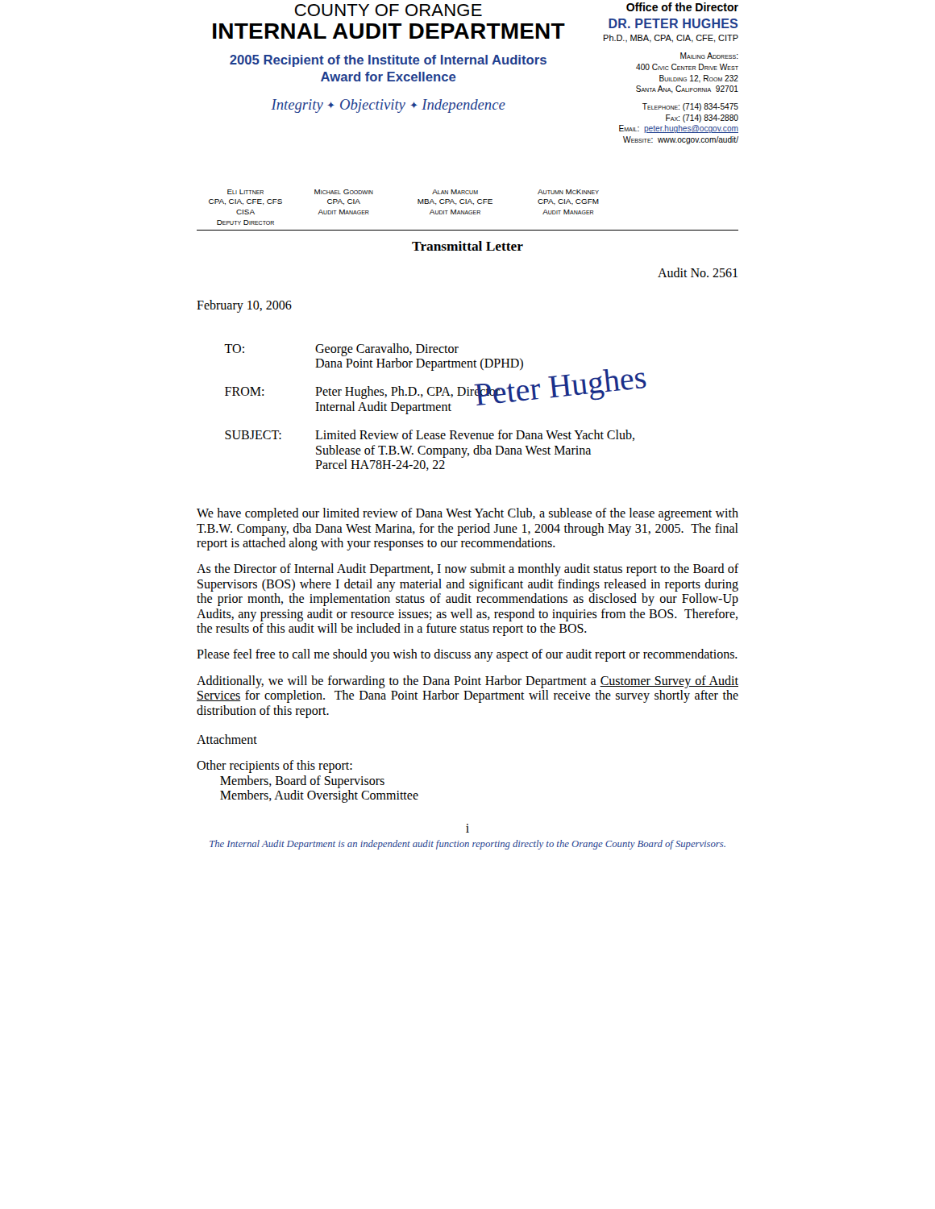Office of the Director
DR. PETER HUGHES
Ph.D., MBA, CPA, CIA, CFE, CITP
Mailing Address:
400 Civic Center Drive West
Building 12, Room 232
Santa Ana, California 92701
Telephone: (714) 834-5475
Fax: (714) 834-2880
Email: peter.hughes@ocgov.com
Website: www.ocgov.com/audit/
COUNTY OF ORANGE
INTERNAL AUDIT DEPARTMENT
2005 Recipient of the Institute of Internal Auditors
Award for Excellence
Integrity ✦ Objectivity ✦ Independence
| Eli Littner CPA, CIA, CFE, CFS CISA Deputy Director | Michael Goodwin CPA, CIA Audit Manager | Alan Marcum MBA, CPA, CIA, CFE Audit Manager | Autumn McKinney CPA, CIA, CGFM Audit Manager | |
Transmittal Letter
Audit No. 2561
February 10, 2006
| TO: | George Caravalho, Director Dana Point Harbor Department (DPHD) |
| FROM: | Peter Hughes, Ph.D., CPA, Director Internal Audit Department Peter Hughes |
| SUBJECT: | Limited Review of Lease Revenue for Dana West Yacht Club, Sublease of T.B.W. Company, dba Dana West Marina Parcel HA78H-24-20, 22 |
We have completed our limited review of Dana West Yacht Club, a sublease of the lease agreement with T.B.W. Company, dba Dana West Marina, for the period June 1, 2004 through May 31, 2005. The final report is attached along with your responses to our recommendations.
As the Director of Internal Audit Department, I now submit a monthly audit status report to the Board of Supervisors (BOS) where I detail any material and significant audit findings released in reports during the prior month, the implementation status of audit recommendations as disclosed by our Follow-Up Audits, any pressing audit or resource issues; as well as, respond to inquiries from the BOS. Therefore, the results of this audit will be included in a future status report to the BOS.
Please feel free to call me should you wish to discuss any aspect of our audit report or recommendations.
Additionally, we will be forwarding to the Dana Point Harbor Department a Customer Survey of Audit Services for completion. The Dana Point Harbor Department will receive the survey shortly after the distribution of this report.
Attachment
Other recipients of this report:
Members, Board of Supervisors
Members, Audit Oversight Committee
i
The Internal Audit Department is an independent audit function reporting directly to the Orange County Board of Supervisors.